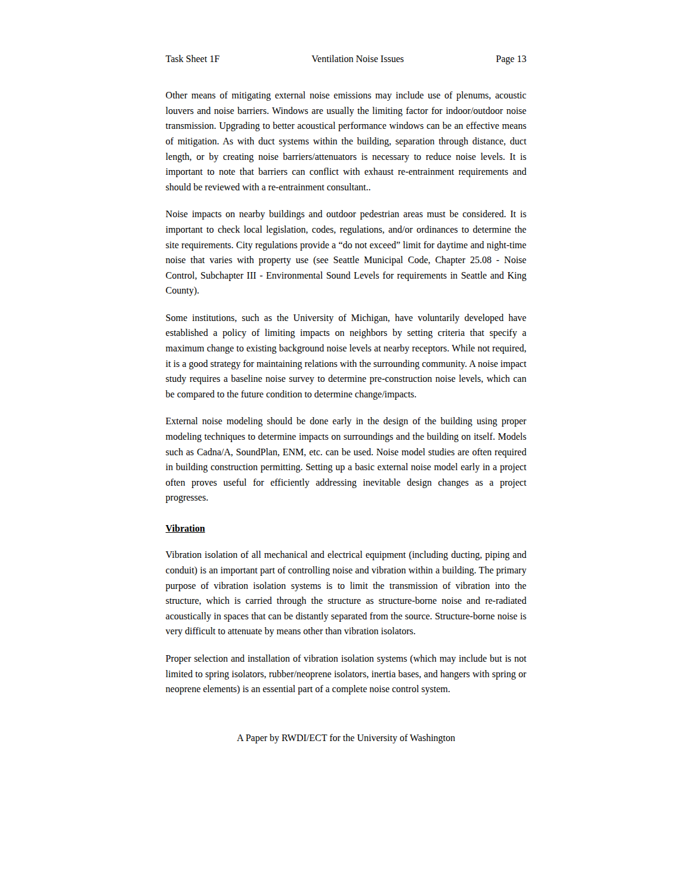Task Sheet 1F
Ventilation Noise Issues
Page 13
Other means of mitigating external noise emissions may include use of plenums, acoustic louvers and noise barriers. Windows are usually the limiting factor for indoor/outdoor noise transmission. Upgrading to better acoustical performance windows can be an effective means of mitigation. As with duct systems within the building, separation through distance, duct length, or by creating noise barriers/attenuators is necessary to reduce noise levels. It is important to note that barriers can conflict with exhaust re-entrainment requirements and should be reviewed with a re-entrainment consultant..
Noise impacts on nearby buildings and outdoor pedestrian areas must be considered. It is important to check local legislation, codes, regulations, and/or ordinances to determine the site requirements. City regulations provide a “do not exceed” limit for daytime and night-time noise that varies with property use (see Seattle Municipal Code, Chapter 25.08 - Noise Control, Subchapter III - Environmental Sound Levels for requirements in Seattle and King County).
Some institutions, such as the University of Michigan, have voluntarily developed have established a policy of limiting impacts on neighbors by setting criteria that specify a maximum change to existing background noise levels at nearby receptors. While not required, it is a good strategy for maintaining relations with the surrounding community. A noise impact study requires a baseline noise survey to determine pre-construction noise levels, which can be compared to the future condition to determine change/impacts.
External noise modeling should be done early in the design of the building using proper modeling techniques to determine impacts on surroundings and the building on itself. Models such as Cadna/A, SoundPlan, ENM, etc. can be used. Noise model studies are often required in building construction permitting. Setting up a basic external noise model early in a project often proves useful for efficiently addressing inevitable design changes as a project progresses.
Vibration
Vibration isolation of all mechanical and electrical equipment (including ducting, piping and conduit) is an important part of controlling noise and vibration within a building. The primary purpose of vibration isolation systems is to limit the transmission of vibration into the structure, which is carried through the structure as structure-borne noise and re-radiated acoustically in spaces that can be distantly separated from the source. Structure-borne noise is very difficult to attenuate by means other than vibration isolators.
Proper selection and installation of vibration isolation systems (which may include but is not limited to spring isolators, rubber/neoprene isolators, inertia bases, and hangers with spring or neoprene elements) is an essential part of a complete noise control system.
A Paper by RWDI/ECT for the University of Washington